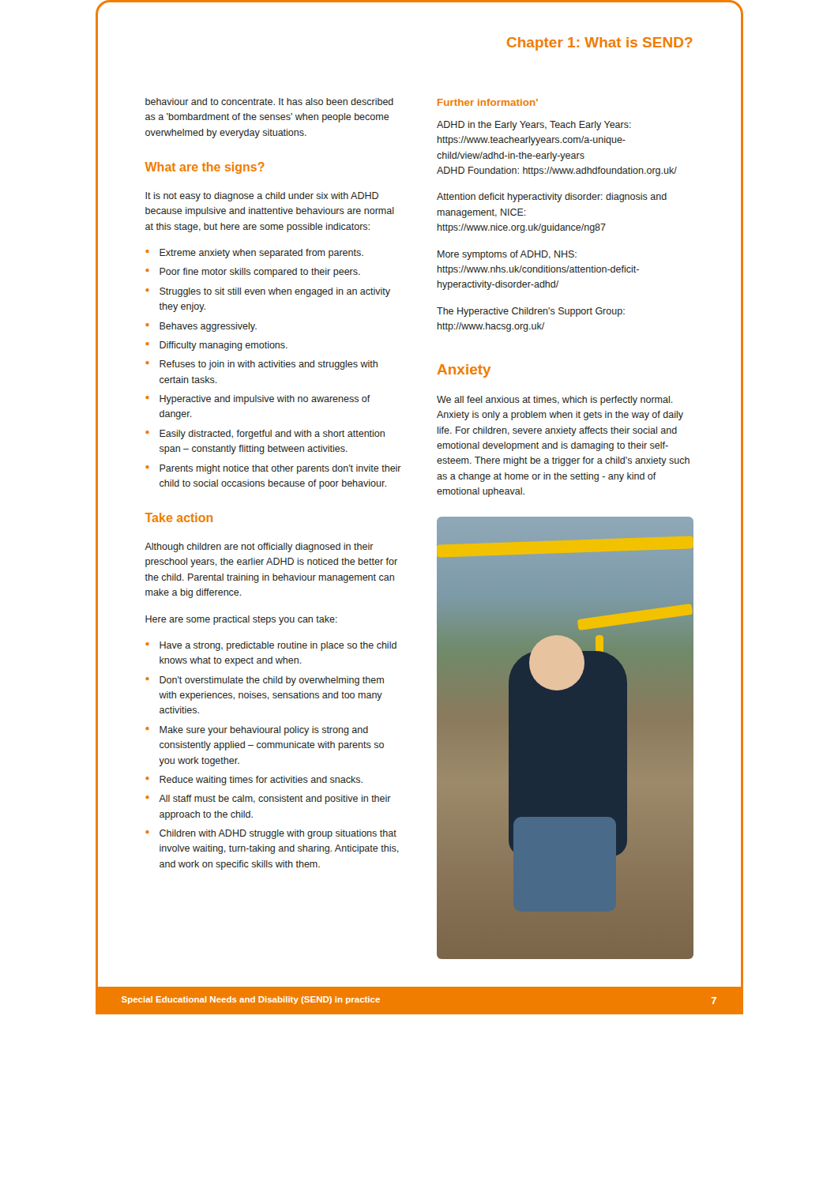Chapter 1: What is SEND?
behaviour and to concentrate. It has also been described as a 'bombardment of the senses' when people become overwhelmed by everyday situations.
What are the signs?
It is not easy to diagnose a child under six with ADHD because impulsive and inattentive behaviours are normal at this stage, but here are some possible indicators:
Extreme anxiety when separated from parents.
Poor fine motor skills compared to their peers.
Struggles to sit still even when engaged in an activity they enjoy.
Behaves aggressively.
Difficulty managing emotions.
Refuses to join in with activities and struggles with certain tasks.
Hyperactive and impulsive with no awareness of danger.
Easily distracted, forgetful and with a short attention span – constantly flitting between activities.
Parents might notice that other parents don't invite their child to social occasions because of poor behaviour.
Take action
Although children are not officially diagnosed in their preschool years, the earlier ADHD is noticed the better for the child. Parental training in behaviour management can make a big difference.
Here are some practical steps you can take:
Have a strong, predictable routine in place so the child knows what to expect and when.
Don't overstimulate the child by overwhelming them with experiences, noises, sensations and too many activities.
Make sure your behavioural policy is strong and consistently applied – communicate with parents so you work together.
Reduce waiting times for activities and snacks.
All staff must be calm, consistent and positive in their approach to the child.
Children with ADHD struggle with group situations that involve waiting, turn-taking and sharing. Anticipate this, and work on specific skills with them.
Further information'
ADHD in the Early Years, Teach Early Years:
https://www.teachearlyyears.com/a-unique-child/view/adhd-in-the-early-years
ADHD Foundation: https://www.adhdfoundation.org.uk/
Attention deficit hyperactivity disorder: diagnosis and management, NICE:
https://www.nice.org.uk/guidance/ng87
More symptoms of ADHD, NHS: https://www.nhs.uk/conditions/attention-deficit-hyperactivity-disorder-adhd/
The Hyperactive Children's Support Group:
http://www.hacsg.org.uk/
Anxiety
We all feel anxious at times, which is perfectly normal. Anxiety is only a problem when it gets in the way of daily life. For children, severe anxiety affects their social and emotional development and is damaging to their self-esteem. There might be a trigger for a child's anxiety such as a change at home or in the setting - any kind of emotional upheaval.
Special Educational Needs and Disability (SEND) in practice 7